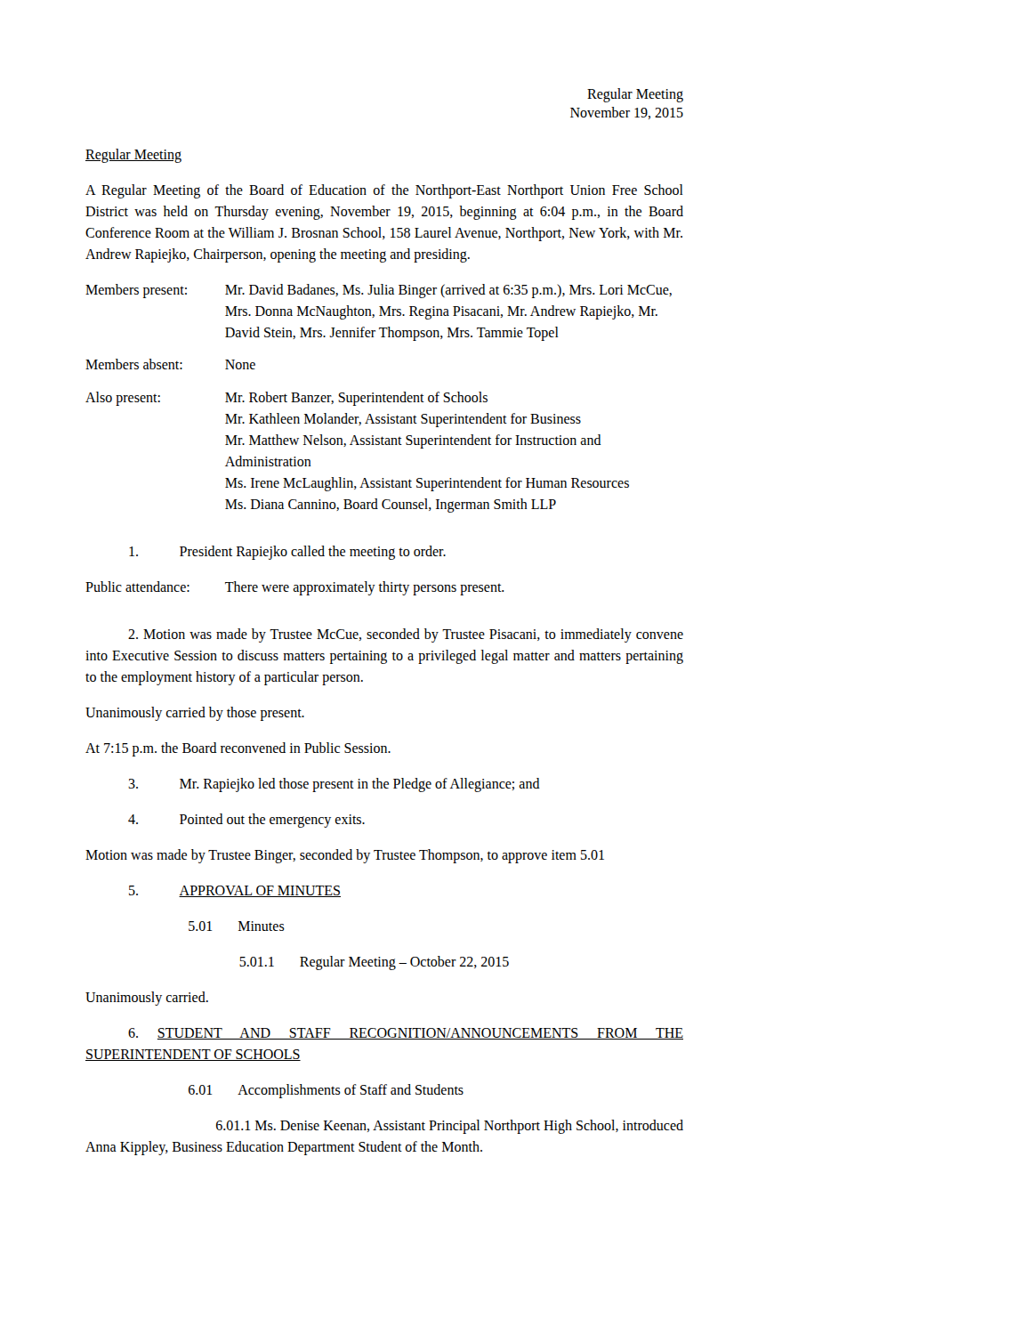Regular Meeting
November 19, 2015
Regular Meeting
A Regular Meeting of the Board of Education of the Northport-East Northport Union Free School District was held on Thursday evening, November 19, 2015, beginning at 6:04 p.m., in the Board Conference Room at the William J. Brosnan School, 158 Laurel Avenue, Northport, New York, with Mr. Andrew Rapiejko, Chairperson, opening the meeting and presiding.
| Members present: | Mr. David Badanes, Ms. Julia Binger (arrived at 6:35 p.m.), Mrs. Lori McCue, Mrs. Donna McNaughton, Mrs. Regina Pisacani, Mr. Andrew Rapiejko, Mr. David Stein, Mrs. Jennifer Thompson, Mrs. Tammie Topel |
| Members absent: | None |
| Also present: | Mr. Robert Banzer, Superintendent of Schools Mr. Kathleen Molander, Assistant Superintendent for Business Mr. Matthew Nelson, Assistant Superintendent for Instruction and Administration Ms. Irene McLaughlin, Assistant Superintendent for Human Resources Ms. Diana Cannino, Board Counsel, Ingerman Smith LLP |
1.
President Rapiejko called the meeting to order.
| Public attendance: | There were approximately thirty persons present. |
2. Motion was made by Trustee McCue, seconded by Trustee Pisacani, to immediately convene into Executive Session to discuss matters pertaining to a privileged legal matter and matters pertaining to the employment history of a particular person.
Unanimously carried by those present.
At 7:15 p.m. the Board reconvened in Public Session.
3.
Mr. Rapiejko led those present in the Pledge of Allegiance; and
4.
Pointed out the emergency exits.
Motion was made by Trustee Binger, seconded by Trustee Thompson, to approve item 5.01
5.
APPROVAL OF MINUTES
5.01 Minutes
5.01.1 Regular Meeting – October 22, 2015
Unanimously carried.
6. STUDENT AND STAFF RECOGNITION/ANNOUNCEMENTS FROM THE SUPERINTENDENT OF SCHOOLS
6.01 Accomplishments of Staff and Students
6.01.1 Ms. Denise Keenan, Assistant Principal Northport High School, introduced Anna Kippley, Business Education Department Student of the Month.